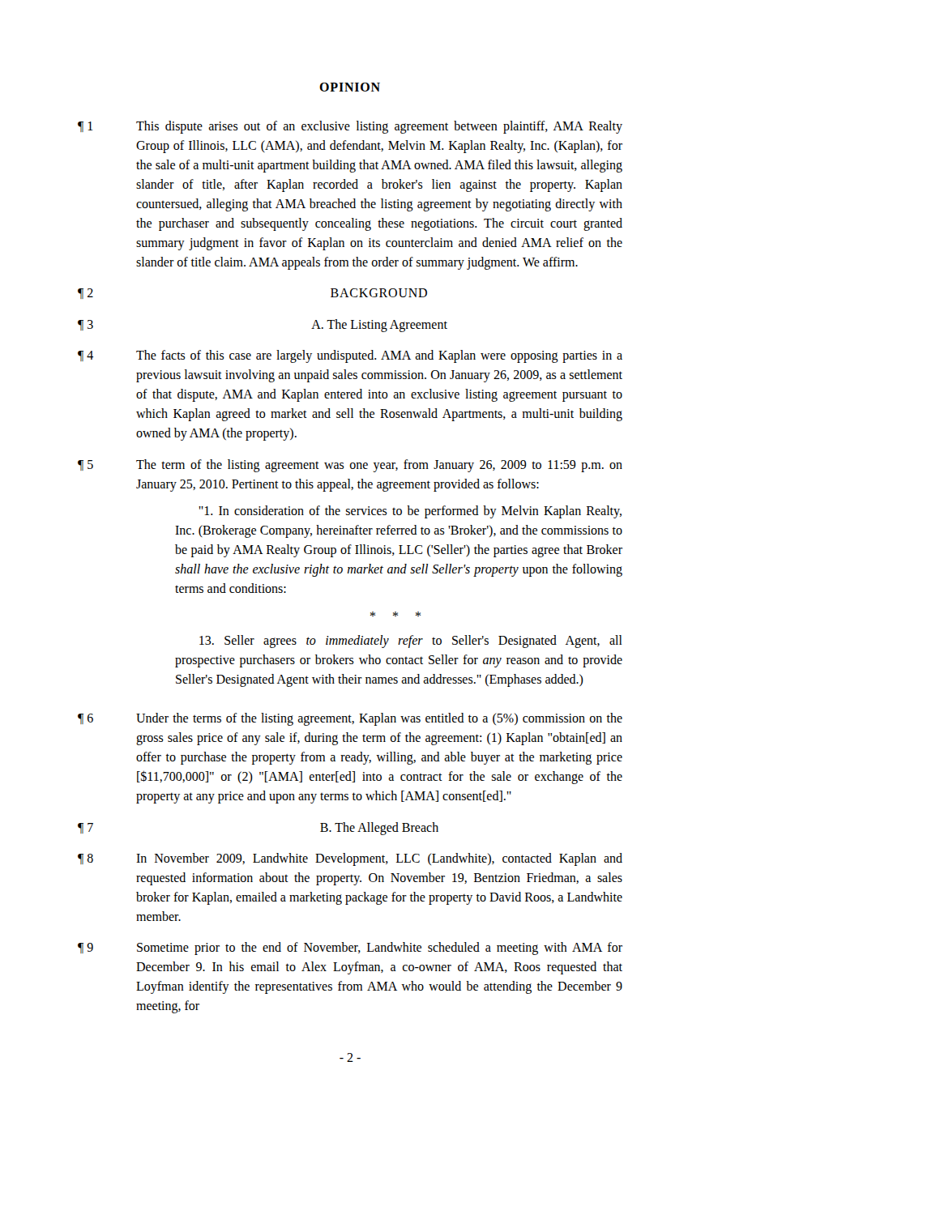OPINION
¶ 1
This dispute arises out of an exclusive listing agreement between plaintiff, AMA Realty Group of Illinois, LLC (AMA), and defendant, Melvin M. Kaplan Realty, Inc. (Kaplan), for the sale of a multi-unit apartment building that AMA owned. AMA filed this lawsuit, alleging slander of title, after Kaplan recorded a broker's lien against the property. Kaplan countersued, alleging that AMA breached the listing agreement by negotiating directly with the purchaser and subsequently concealing these negotiations. The circuit court granted summary judgment in favor of Kaplan on its counterclaim and denied AMA relief on the slander of title claim. AMA appeals from the order of summary judgment. We affirm.
¶ 2
BACKGROUND
¶ 3
A. The Listing Agreement
¶ 4
The facts of this case are largely undisputed. AMA and Kaplan were opposing parties in a previous lawsuit involving an unpaid sales commission. On January 26, 2009, as a settlement of that dispute, AMA and Kaplan entered into an exclusive listing agreement pursuant to which Kaplan agreed to market and sell the Rosenwald Apartments, a multi-unit building owned by AMA (the property).
¶ 5
The term of the listing agreement was one year, from January 26, 2009 to 11:59 p.m. on January 25, 2010. Pertinent to this appeal, the agreement provided as follows:
"1. In consideration of the services to be performed by Melvin Kaplan Realty, Inc. (Brokerage Company, hereinafter referred to as 'Broker'), and the commissions to be paid by AMA Realty Group of Illinois, LLC ('Seller') the parties agree that Broker shall have the exclusive right to market and sell Seller's property upon the following terms and conditions:
* * *
13. Seller agrees to immediately refer to Seller's Designated Agent, all prospective purchasers or brokers who contact Seller for any reason and to provide Seller's Designated Agent with their names and addresses." (Emphases added.)
¶ 6
Under the terms of the listing agreement, Kaplan was entitled to a (5%) commission on the gross sales price of any sale if, during the term of the agreement: (1) Kaplan "obtain[ed] an offer to purchase the property from a ready, willing, and able buyer at the marketing price [$11,700,000]" or (2) "[AMA] enter[ed] into a contract for the sale or exchange of the property at any price and upon any terms to which [AMA] consent[ed]."
¶ 7
B. The Alleged Breach
¶ 8
In November 2009, Landwhite Development, LLC (Landwhite), contacted Kaplan and requested information about the property. On November 19, Bentzion Friedman, a sales broker for Kaplan, emailed a marketing package for the property to David Roos, a Landwhite member.
¶ 9
Sometime prior to the end of November, Landwhite scheduled a meeting with AMA for December 9. In his email to Alex Loyfman, a co-owner of AMA, Roos requested that Loyfman identify the representatives from AMA who would be attending the December 9 meeting, for
- 2 -